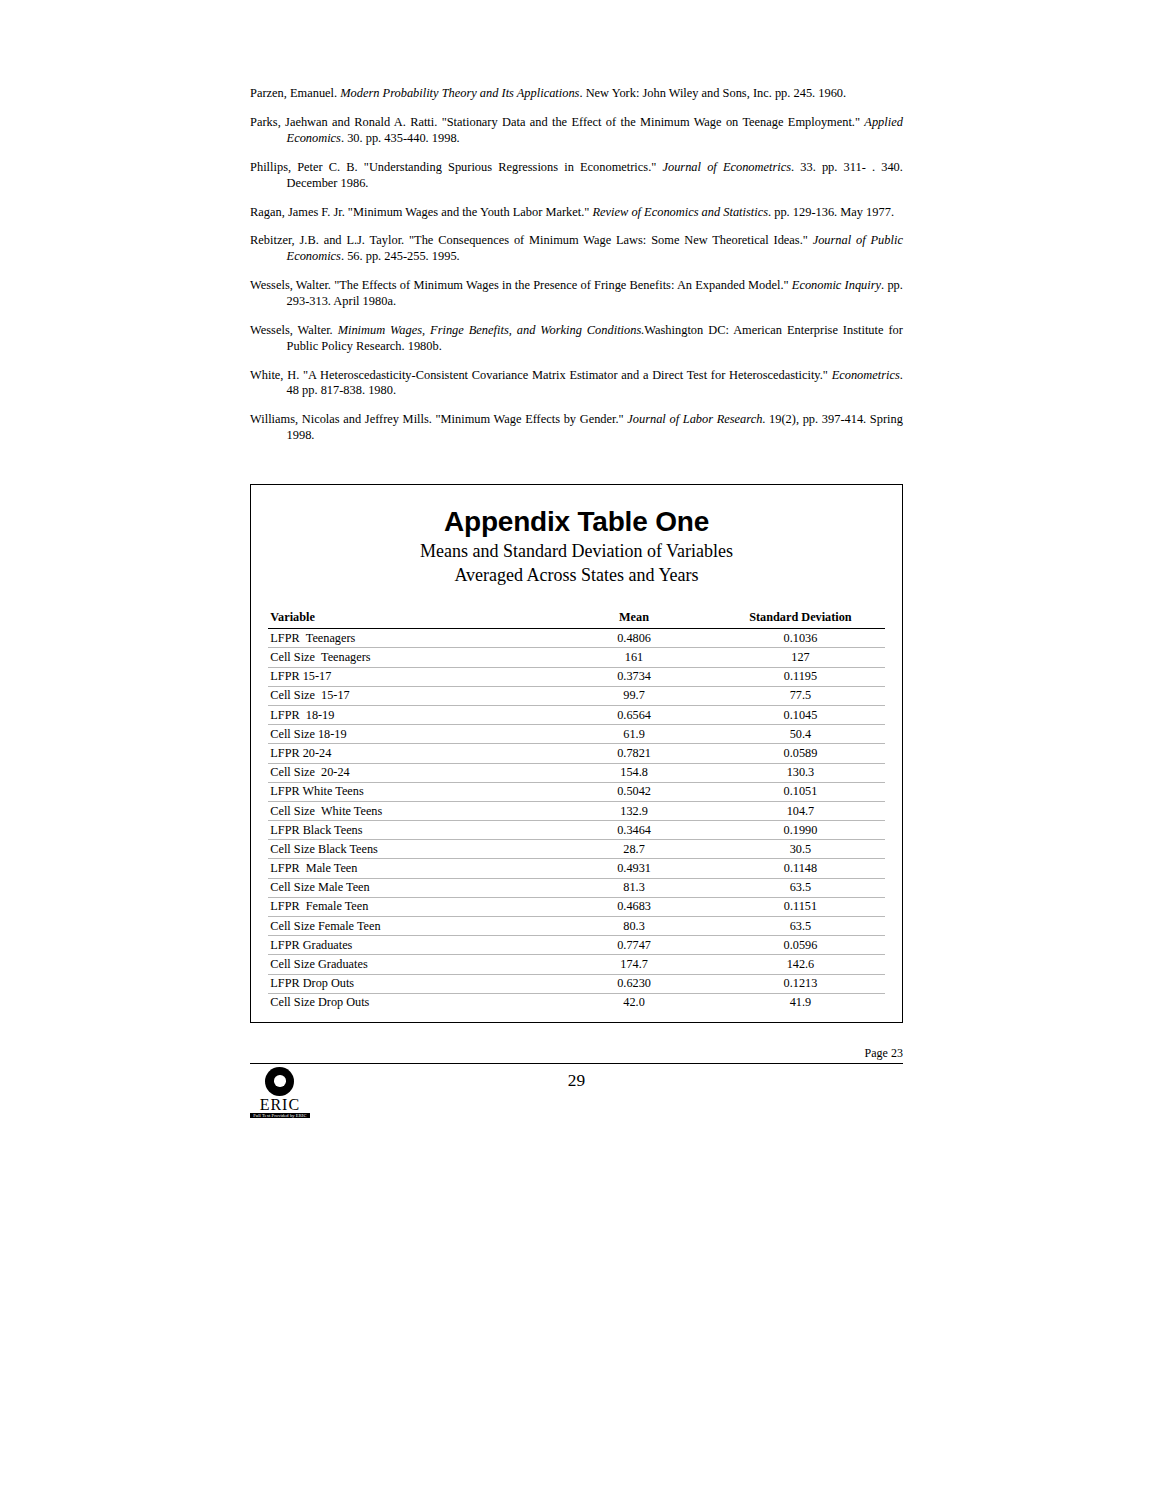Parzen, Emanuel. Modern Probability Theory and Its Applications. New York: John Wiley and Sons, Inc. pp. 245. 1960.
Parks, Jaehwan and Ronald A. Ratti. "Stationary Data and the Effect of the Minimum Wage on Teenage Employment." Applied Economics. 30. pp. 435-440. 1998.
Phillips, Peter C. B. "Understanding Spurious Regressions in Econometrics." Journal of Econometrics. 33. pp. 311- . 340. December 1986.
Ragan, James F. Jr. "Minimum Wages and the Youth Labor Market." Review of Economics and Statistics. pp. 129-136. May 1977.
Rebitzer, J.B. and L.J. Taylor. "The Consequences of Minimum Wage Laws: Some New Theoretical Ideas." Journal of Public Economics. 56. pp. 245-255. 1995.
Wessels, Walter. "The Effects of Minimum Wages in the Presence of Fringe Benefits: An Expanded Model." Economic Inquiry. pp. 293-313. April 1980a.
Wessels, Walter. Minimum Wages, Fringe Benefits, and Working Conditions. Washington DC: American Enterprise Institute for Public Policy Research. 1980b.
White, H. "A Heteroscedasticity-Consistent Covariance Matrix Estimator and a Direct Test for Heteroscedasticity." Econometrics. 48 pp. 817-838. 1980.
Williams, Nicolas and Jeffrey Mills. "Minimum Wage Effects by Gender." Journal of Labor Research. 19(2), pp. 397-414. Spring 1998.
Appendix Table One
Means and Standard Deviation of Variables
Averaged Across States and Years
| Variable | Mean | Standard Deviation |
| --- | --- | --- |
| LFPR Teenagers | 0.4806 | 0.1036 |
| Cell Size Teenagers | 161 | 127 |
| LFPR 15-17 | 0.3734 | 0.1195 |
| Cell Size 15-17 | 99.7 | 77.5 |
| LFPR 18-19 | 0.6564 | 0.1045 |
| Cell Size 18-19 | 61.9 | 50.4 |
| LFPR 20-24 | 0.7821 | 0.0589 |
| Cell Size 20-24 | 154.8 | 130.3 |
| LFPR White Teens | 0.5042 | 0.1051 |
| Cell Size White Teens | 132.9 | 104.7 |
| LFPR Black Teens | 0.3464 | 0.1990 |
| Cell Size Black Teens | 28.7 | 30.5 |
| LFPR Male Teen | 0.4931 | 0.1148 |
| Cell Size Male Teen | 81.3 | 63.5 |
| LFPR Female Teen | 0.4683 | 0.1151 |
| Cell Size Female Teen | 80.3 | 63.5 |
| LFPR Graduates | 0.7747 | 0.0596 |
| Cell Size Graduates | 174.7 | 142.6 |
| LFPR Drop Outs | 0.6230 | 0.1213 |
| Cell Size Drop Outs | 42.0 | 41.9 |
Page 23
29
ERIC
Full Text Provided by ERIC